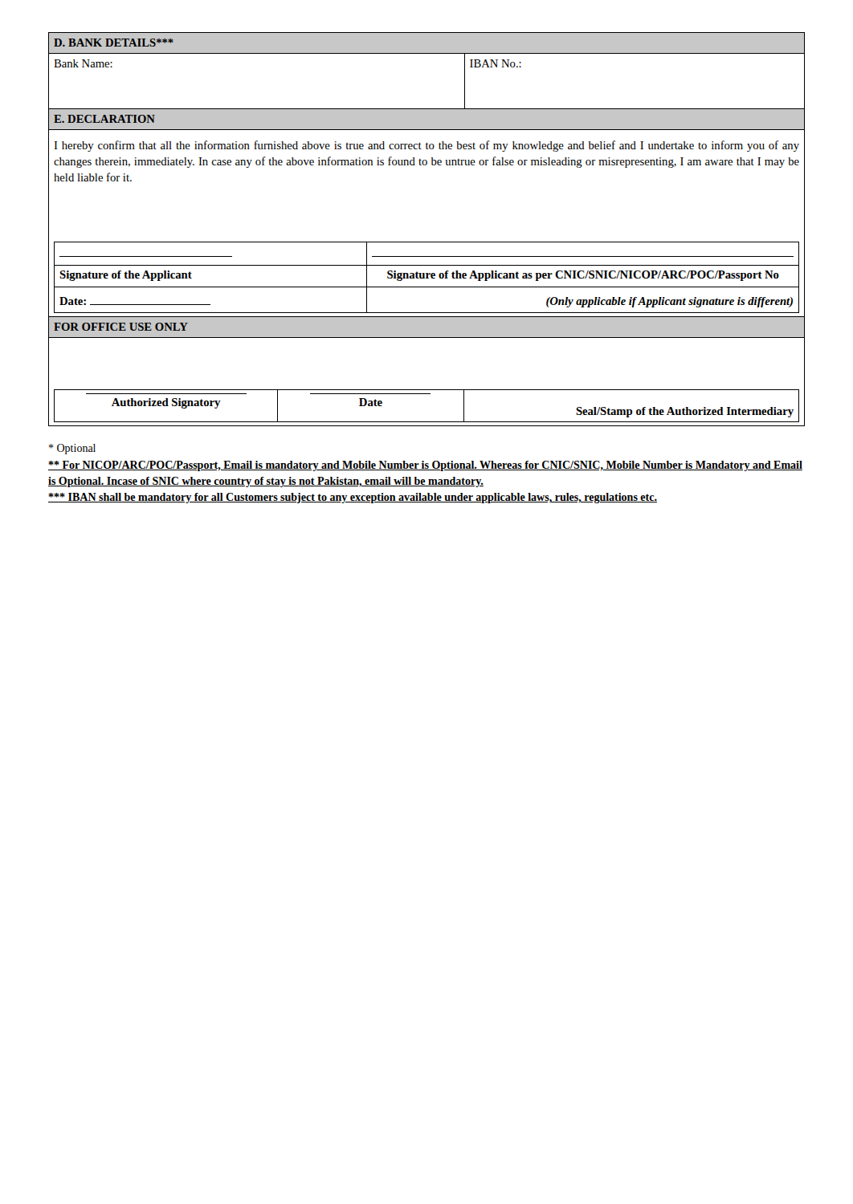| D. BANK DETAILS*** |
| Bank Name: | IBAN No.: |
| E. DECLARATION |
| I hereby confirm that all the information furnished above is true and correct to the best of my knowledge and belief and I undertake to inform you of any changes therein, immediately. In case any of the above information is found to be untrue or false or misleading or misrepresenting, I am aware that I may be held liable for it. / Signature of the Applicant / Signature of the Applicant as per CNIC/SNIC/NICOP/ARC/POC/Passport No / / Date: / (Only applicable if Applicant signature is different) / |
| FOR OFFICE USE ONLY |
| / Authorized Signatory / Date / Seal/Stamp of the Authorized Intermediary / |
* Optional
** For NICOP/ARC/POC/Passport, Email is mandatory and Mobile Number is Optional. Whereas for CNIC/SNIC, Mobile Number is Mandatory and Email is Optional. Incase of SNIC where country of stay is not Pakistan, email will be mandatory.
*** IBAN shall be mandatory for all Customers subject to any exception available under applicable laws, rules, regulations etc.